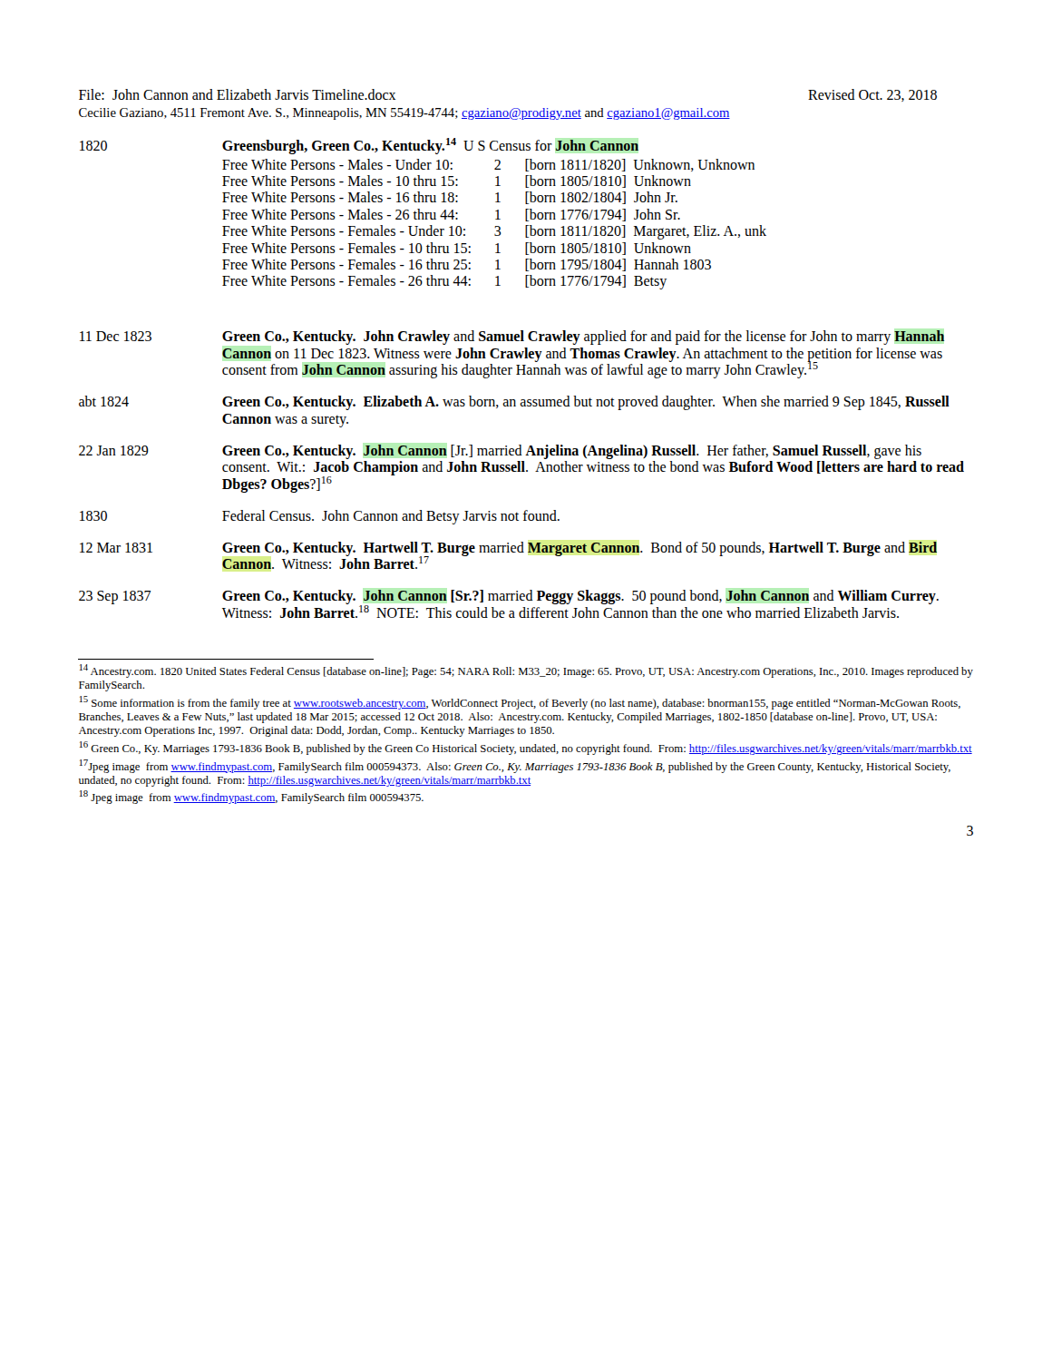File: John Cannon and Elizabeth Jarvis Timeline.docx Revised Oct. 23, 2018
Cecilie Gaziano, 4511 Fremont Ave. S., Minneapolis, MN 55419-4744; cgaziano@prodigy.net and cgaziano1@gmail.com
1820
Greensburgh, Green Co., Kentucky.14 U S Census for John Cannon
| Free White Persons - Males - Under 10: | 2 | [born 1811/1820] Unknown, Unknown |
| Free White Persons - Males - 10 thru 15: | 1 | [born 1805/1810] Unknown |
| Free White Persons - Males - 16 thru 18: | 1 | [born 1802/1804] John Jr. |
| Free White Persons - Males - 26 thru 44: | 1 | [born 1776/1794] John Sr. |
| Free White Persons - Females - Under 10: | 3 | [born 1811/1820] Margaret, Eliz. A., unk |
| Free White Persons - Females - 10 thru 15: | 1 | [born 1805/1810] Unknown |
| Free White Persons - Females - 16 thru 25: | 1 | [born 1795/1804] Hannah 1803 |
| Free White Persons - Females - 26 thru 44: | 1 | [born 1776/1794] Betsy |
11 Dec 1823
Green Co., Kentucky. John Crawley and Samuel Crawley applied for and paid for the license for John to marry Hannah Cannon on 11 Dec 1823. Witness were John Crawley and Thomas Crawley. An attachment to the petition for license was consent from John Cannon assuring his daughter Hannah was of lawful age to marry John Crawley.15
abt 1824
Green Co., Kentucky. Elizabeth A. was born, an assumed but not proved daughter. When she married 9 Sep 1845, Russell Cannon was a surety.
22 Jan 1829
Green Co., Kentucky. John Cannon [Jr.] married Anjelina (Angelina) Russell. Her father, Samuel Russell, gave his consent. Wit.: Jacob Champion and John Russell. Another witness to the bond was Buford Wood [letters are hard to read Dbges? Obges?]16
1830
Federal Census. John Cannon and Betsy Jarvis not found.
12 Mar 1831
Green Co., Kentucky. Hartwell T. Burge married Margaret Cannon. Bond of 50 pounds, Hartwell T. Burge and Bird Cannon. Witness: John Barret.17
23 Sep 1837
Green Co., Kentucky. John Cannon [Sr.?] married Peggy Skaggs. 50 pound bond, John Cannon and William Currey. Witness: John Barret.18 NOTE: This could be a different John Cannon than the one who married Elizabeth Jarvis.
14 Ancestry.com. 1820 United States Federal Census [database on-line]; Page: 54; NARA Roll: M33_20; Image: 65. Provo, UT, USA: Ancestry.com Operations, Inc., 2010. Images reproduced by FamilySearch.
15 Some information is from the family tree at www.rootsweb.ancestry.com, WorldConnect Project, of Beverly (no last name), database: bnorman155, page entitled “Norman-McGowan Roots, Branches, Leaves & a Few Nuts,” last updated 18 Mar 2015; accessed 12 Oct 2018. Also: Ancestry.com. Kentucky, Compiled Marriages, 1802-1850 [database on-line]. Provo, UT, USA: Ancestry.com Operations Inc, 1997. Original data: Dodd, Jordan, Comp.. Kentucky Marriages to 1850.
16 Green Co., Ky. Marriages 1793-1836 Book B, published by the Green Co Historical Society, undated, no copyright found. From: http://files.usgwarchives.net/ky/green/vitals/marr/marrbkb.txt
17Jpeg image from www.findmypast.com, FamilySearch film 000594373. Also: Green Co., Ky. Marriages 1793-1836 Book B, published by the Green County, Kentucky, Historical Society, undated, no copyright found. From: http://files.usgwarchives.net/ky/green/vitals/marr/marrbkb.txt
18 Jpeg image from www.findmypast.com, FamilySearch film 000594375.
3